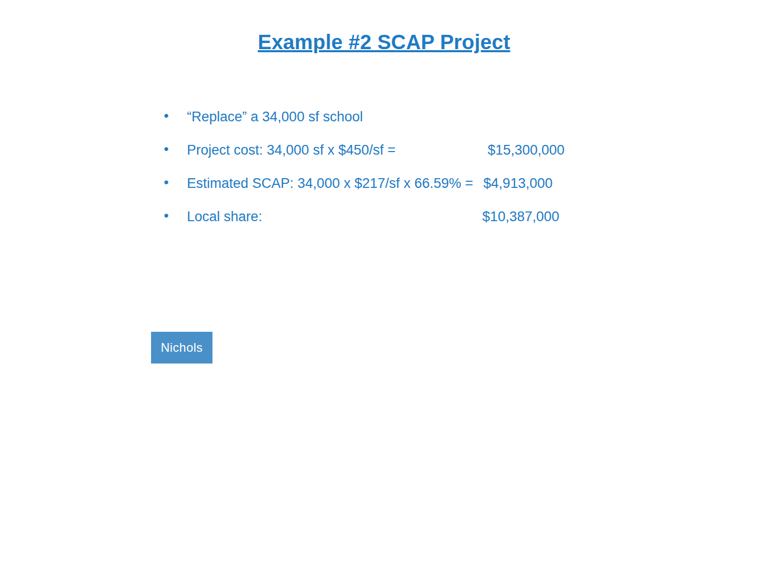Example #2 SCAP Project
“Replace” a 34,000 sf school
Project cost: 34,000 sf x $450/sf =$15,300,000
Estimated SCAP: 34,000 x $217/sf x 66.59% =$4,913,000
Local share:$10,387,000
Nichols